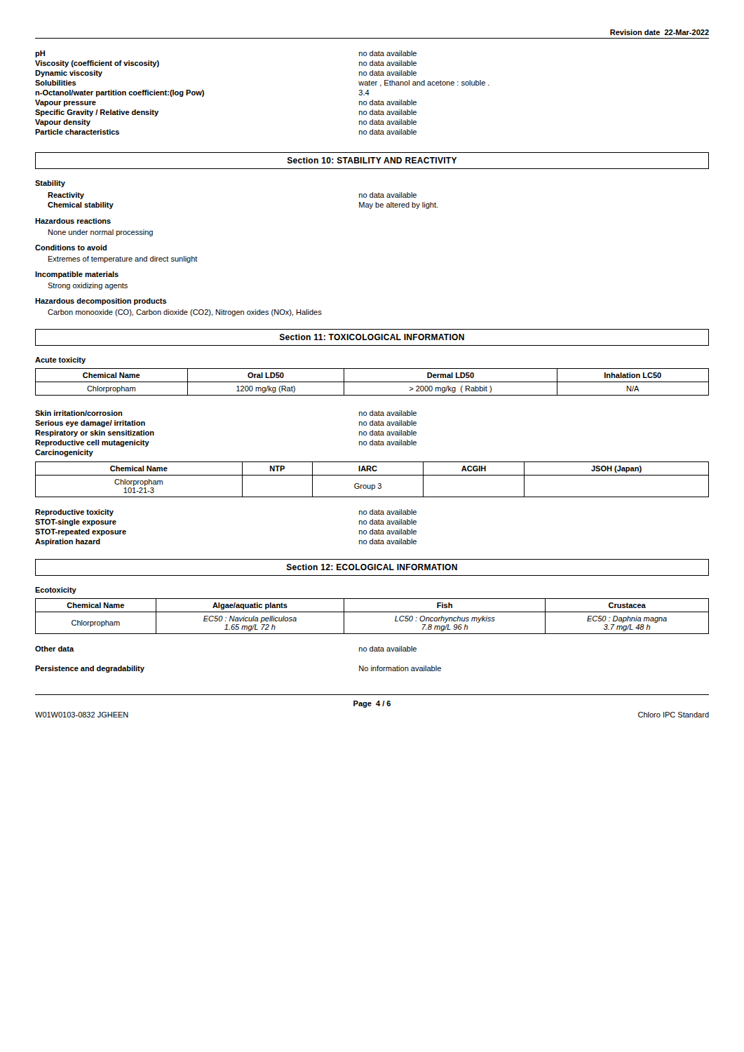Revision date 22-Mar-2022
| pH | no data available |
| Viscosity (coefficient of viscosity) | no data available |
| Dynamic viscosity | no data available |
| Solubilities | water , Ethanol and acetone : soluble . |
| n-Octanol/water partition coefficient:(log Pow) | 3.4 |
| Vapour pressure | no data available |
| Specific Gravity / Relative density | no data available |
| Vapour density | no data available |
| Particle characteristics | no data available |
Section 10: STABILITY AND REACTIVITY
Stability
| Reactivity | no data available |
| Chemical stability | May be altered by light. |
Hazardous reactions
None under normal processing
Conditions to avoid
Extremes of temperature and direct sunlight
Incompatible materials
Strong oxidizing agents
Hazardous decomposition products
Carbon monooxide (CO), Carbon dioxide (CO2), Nitrogen oxides (NOx), Halides
Section 11: TOXICOLOGICAL INFORMATION
Acute toxicity
| Chemical Name | Oral LD50 | Dermal LD50 | Inhalation LC50 |
| --- | --- | --- | --- |
| Chlorpropham | 1200 mg/kg (Rat) | > 2000 mg/kg ( Rabbit ) | N/A |
| Skin irritation/corrosion | no data available |
| Serious eye damage/ irritation | no data available |
| Respiratory or skin sensitization | no data available |
| Reproductive cell mutagenicity | no data available |
| Carcinogenicity | |
| Chemical Name | NTP | IARC | ACGIH | JSOH (Japan) |
| --- | --- | --- | --- | --- |
| Chlorpropham 101-21-3 | | Group 3 | | |
| Reproductive toxicity | no data available |
| STOT-single exposure | no data available |
| STOT-repeated exposure | no data available |
| Aspiration hazard | no data available |
Section 12: ECOLOGICAL INFORMATION
Ecotoxicity
| Chemical Name | Algae/aquatic plants | Fish | Crustacea |
| --- | --- | --- | --- |
| Chlorpropham | EC50 : Navicula pelliculosa 1.65 mg/L 72 h | LC50 : Oncorhynchus mykiss 7.8 mg/L 96 h | EC50 : Daphnia magna 3.7 mg/L 48 h |
| Other data | no data available |
| Persistence and degradability | No information available |
Page 4 / 6
W01W0103-0832 JGHEEN Chloro IPC Standard